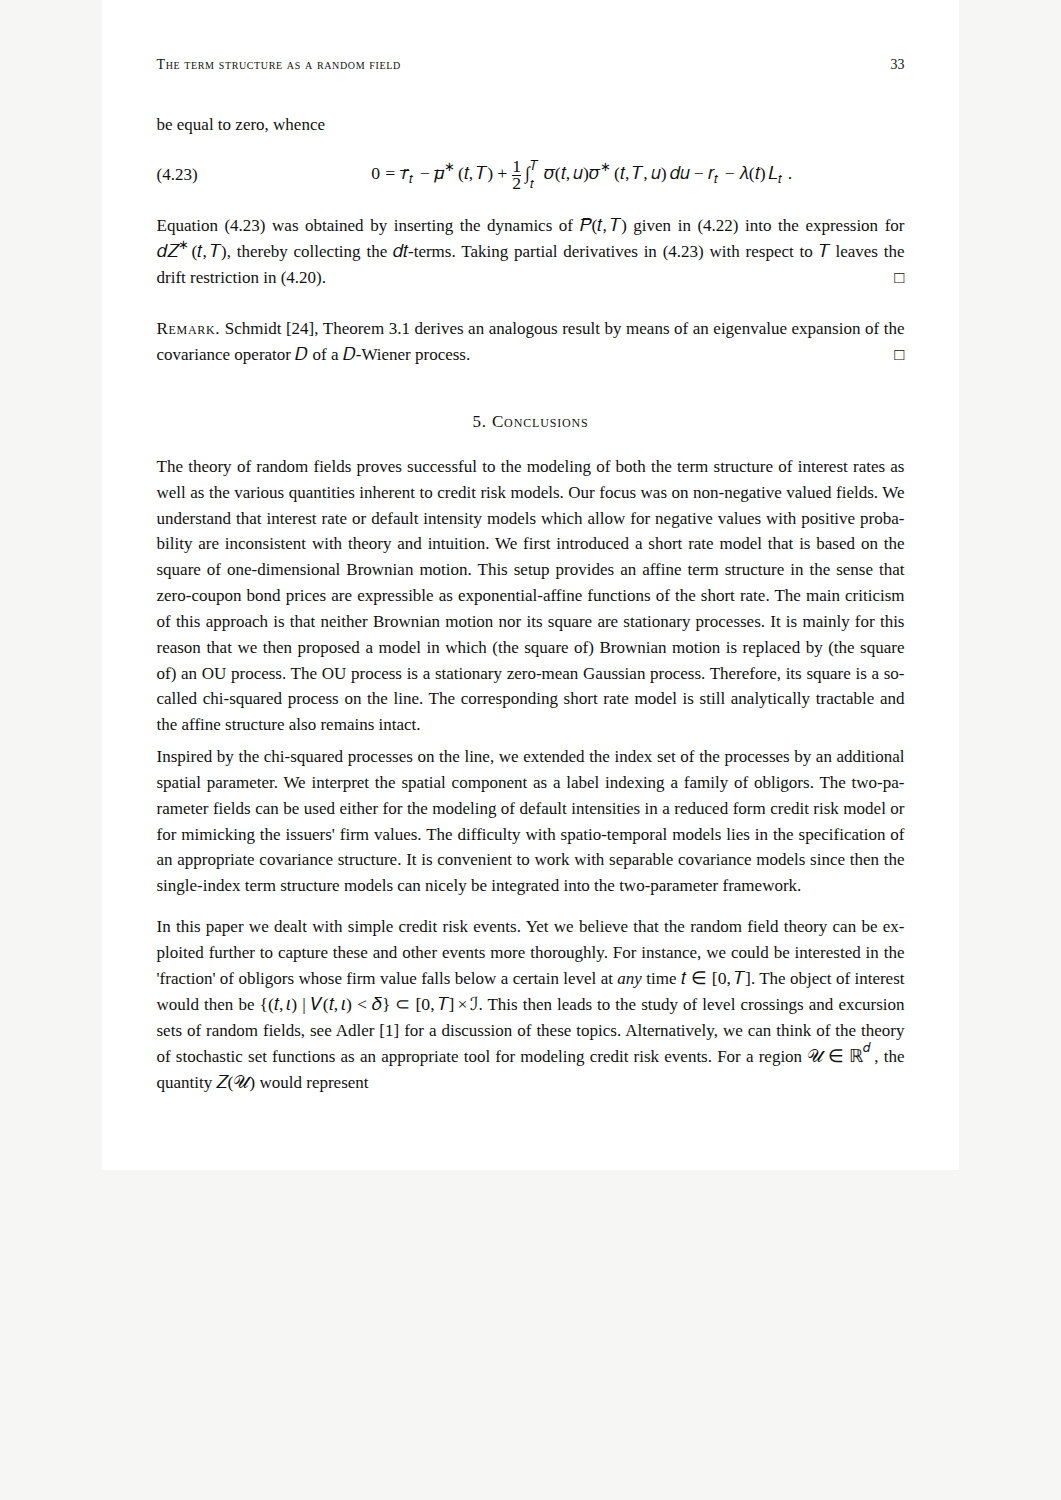The term structure as a random field 33
be equal to zero, whence
(4.23)
0 = r¯t − μ¯∗ (t,T) + 12 ∫tT σ¯ (t,u) σ¯∗ (t,T,u) du − rt − λ(t) Lt .
Equation (4.23) was obtained by inserting the dynamics of P¯(t,T) given in (4.22) into the expression for dZ∗(t,T), thereby collecting the dt-terms. Taking partial derivatives in (4.23) with respect to T leaves the drift restriction in (4.20).
Remark. Schmidt [24], Theorem 3.1 derives an analogous result by means of an eigenvalue expansion of the covariance operator D of a D-Wiener process.
5. Conclusions
The theory of random fields proves successful to the modeling of both the term structure of interest rates as well as the various quantities inherent to credit risk models. Our focus was on non-negative valued fields. We understand that interest rate or default intensity models which allow for negative values with positive probability are inconsistent with theory and intuition. We first introduced a short rate model that is based on the square of one-dimensional Brownian motion. This setup provides an affine term structure in the sense that zero-coupon bond prices are expressible as exponential-affine functions of the short rate. The main criticism of this approach is that neither Brownian motion nor its square are stationary processes. It is mainly for this reason that we then proposed a model in which (the square of) Brownian motion is replaced by (the square of) an OU process. The OU process is a stationary zero-mean Gaussian process. Therefore, its square is a so-called chi-squared process on the line. The corresponding short rate model is still analytically tractable and the affine structure also remains intact.
Inspired by the chi-squared processes on the line, we extended the index set of the processes by an additional spatial parameter. We interpret the spatial component as a label indexing a family of obligors. The two-parameter fields can be used either for the modeling of default intensities in a reduced form credit risk model or for mimicking the issuers' firm values. The difficulty with spatio-temporal models lies in the specification of an appropriate covariance structure. It is convenient to work with separable covariance models since then the single-index term structure models can nicely be integrated into the two-parameter framework.
In this paper we dealt with simple credit risk events. Yet we believe that the random field theory can be exploited further to capture these and other events more thoroughly. For instance, we could be interested in the 'fraction' of obligors whose firm value falls below a certain level at any time t∈[0,T]. The object of interest would then be {(t,ι)|V(t,ι)<δ}⊂[0,T]×ℐ. This then leads to the study of level crossings and excursion sets of random fields, see Adler [1] for a discussion of these topics. Alternatively, we can think of the theory of stochastic set functions as an appropriate tool for modeling credit risk events. For a region 𝒰∈ℝd, the quantity Z(𝒰) would represent